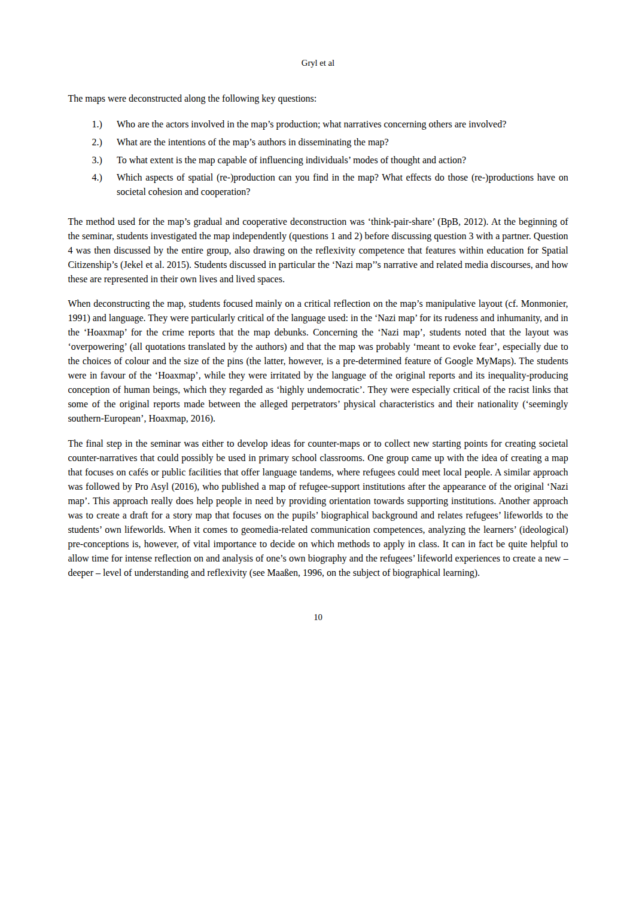Gryl et al
The maps were deconstructed along the following key questions:
1.) Who are the actors involved in the map’s production; what narratives concerning others are involved?
2.) What are the intentions of the map’s authors in disseminating the map?
3.) To what extent is the map capable of influencing individuals’ modes of thought and action?
4.) Which aspects of spatial (re-)production can you find in the map? What effects do those (re-)productions have on societal cohesion and cooperation?
The method used for the map’s gradual and cooperative deconstruction was ‘think-pair-share’ (BpB, 2012). At the beginning of the seminar, students investigated the map independently (questions 1 and 2) before discussing question 3 with a partner. Question 4 was then discussed by the entire group, also drawing on the reflexivity competence that features within education for Spatial Citizenship’s (Jekel et al. 2015). Students discussed in particular the ‘Nazi map’’s narrative and related media discourses, and how these are represented in their own lives and lived spaces.
When deconstructing the map, students focused mainly on a critical reflection on the map’s manipulative layout (cf. Monmonier, 1991) and language. They were particularly critical of the language used: in the ‘Nazi map’ for its rudeness and inhumanity, and in the ‘Hoaxmap’ for the crime reports that the map debunks. Concerning the ‘Nazi map’, students noted that the layout was ‘overpowering’ (all quotations translated by the authors) and that the map was probably ‘meant to evoke fear’, especially due to the choices of colour and the size of the pins (the latter, however, is a pre-determined feature of Google MyMaps). The students were in favour of the ‘Hoaxmap’, while they were irritated by the language of the original reports and its inequality-producing conception of human beings, which they regarded as ‘highly undemocratic’. They were especially critical of the racist links that some of the original reports made between the alleged perpetrators’ physical characteristics and their nationality (‘seemingly southern-European’, Hoaxmap, 2016).
The final step in the seminar was either to develop ideas for counter-maps or to collect new starting points for creating societal counter-narratives that could possibly be used in primary school classrooms. One group came up with the idea of creating a map that focuses on cafés or public facilities that offer language tandems, where refugees could meet local people. A similar approach was followed by Pro Asyl (2016), who published a map of refugee-support institutions after the appearance of the original ‘Nazi map’. This approach really does help people in need by providing orientation towards supporting institutions. Another approach was to create a draft for a story map that focuses on the pupils’ biographical background and relates refugees’ lifeworlds to the students’ own lifeworlds. When it comes to geomedia-related communication competences, analyzing the learners’ (ideological) pre-conceptions is, however, of vital importance to decide on which methods to apply in class. It can in fact be quite helpful to allow time for intense reflection on and analysis of one’s own biography and the refugees’ lifeworld experiences to create a new – deeper – level of understanding and reflexivity (see Maaßen, 1996, on the subject of biographical learning).
10